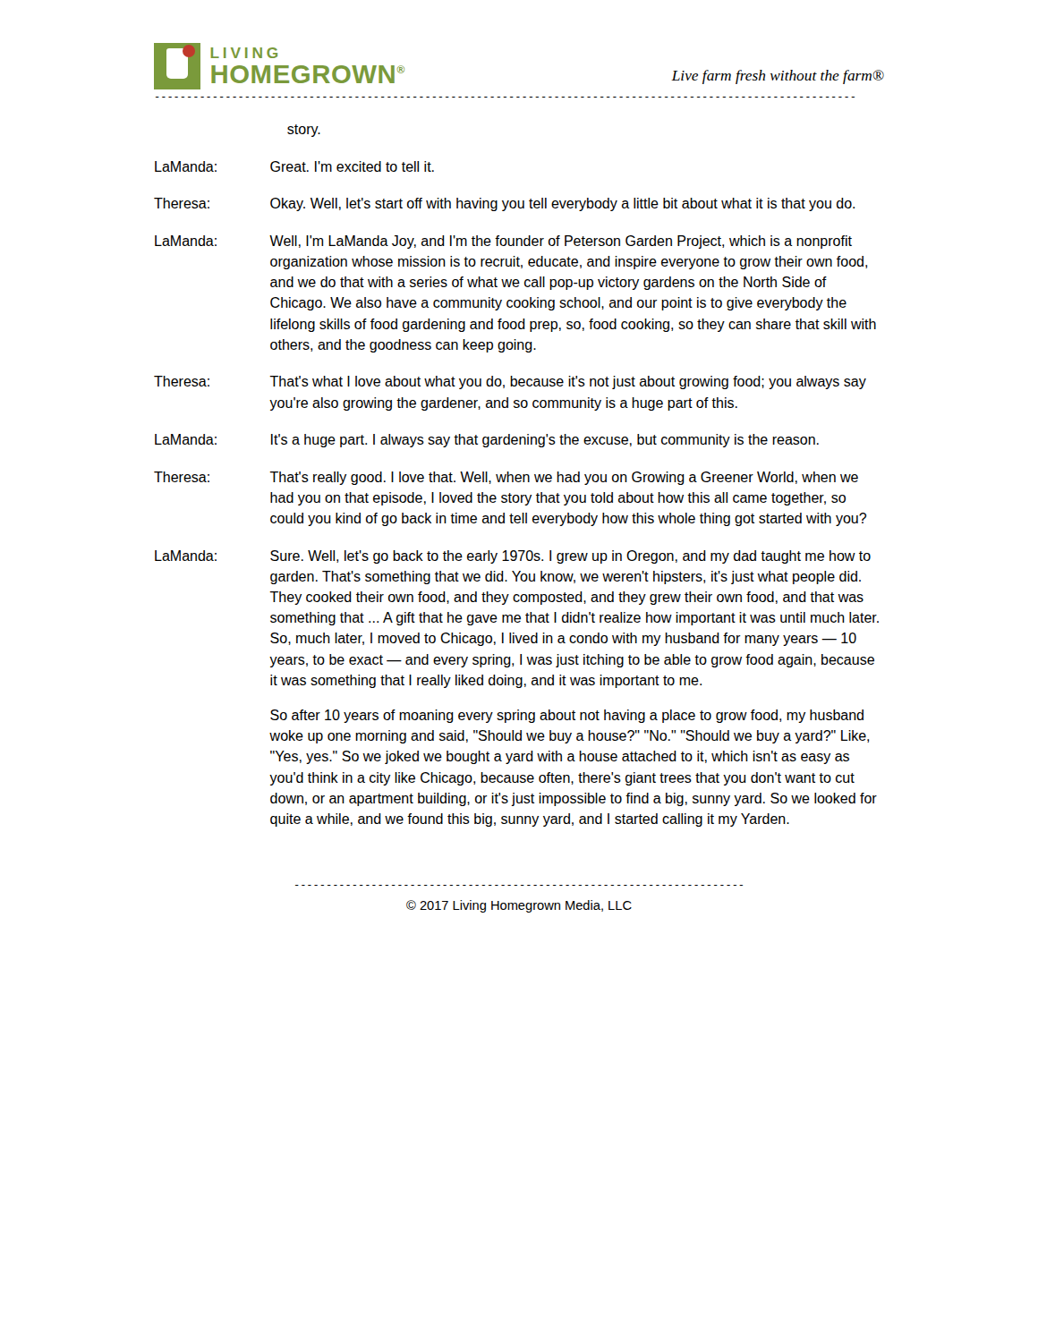LIVING HOMEGROWN®
Live farm fresh without the farm®
-------------------------------------------------------------------------------------------------------------
story.
| LaManda: | Great. I'm excited to tell it. |
| Theresa: | Okay. Well, let's start off with having you tell everybody a little bit about what it is that you do. |
| LaManda: | Well, I'm LaManda Joy, and I'm the founder of Peterson Garden Project, which is a nonprofit organization whose mission is to recruit, educate, and inspire everyone to grow their own food, and we do that with a series of what we call pop-up victory gardens on the North Side of Chicago. We also have a community cooking school, and our point is to give everybody the lifelong skills of food gardening and food prep, so, food cooking, so they can share that skill with others, and the goodness can keep going. |
| Theresa: | That's what I love about what you do, because it's not just about growing food; you always say you're also growing the gardener, and so community is a huge part of this. |
| LaManda: | It's a huge part. I always say that gardening's the excuse, but community is the reason. |
| Theresa: | That's really good. I love that. Well, when we had you on Growing a Greener World, when we had you on that episode, I loved the story that you told about how this all came together, so could you kind of go back in time and tell everybody how this whole thing got started with you? |
| LaManda: | Sure. Well, let's go back to the early 1970s. I grew up in Oregon, and my dad taught me how to garden. That's something that we did. You know, we weren't hipsters, it's just what people did. They cooked their own food, and they composted, and they grew their own food, and that was something that ... A gift that he gave me that I didn't realize how important it was until much later. So, much later, I moved to Chicago, I lived in a condo with my husband for many years — 10 years, to be exact — and every spring, I was just itching to be able to grow food again, because it was something that I really liked doing, and it was important to me. So after 10 years of moaning every spring about not having a place to grow food, my husband woke up one morning and said, "Should we buy a house?" "No." "Should we buy a yard?" Like, "Yes, yes." So we joked we bought a yard with a house attached to it, which isn't as easy as you'd think in a city like Chicago, because often, there's giant trees that you don't want to cut down, or an apartment building, or it's just impossible to find a big, sunny yard. So we looked for quite a while, and we found this big, sunny yard, and I started calling it my Yarden. |
---------------------------------------------------------------------- © 2017 Living Homegrown Media, LLC